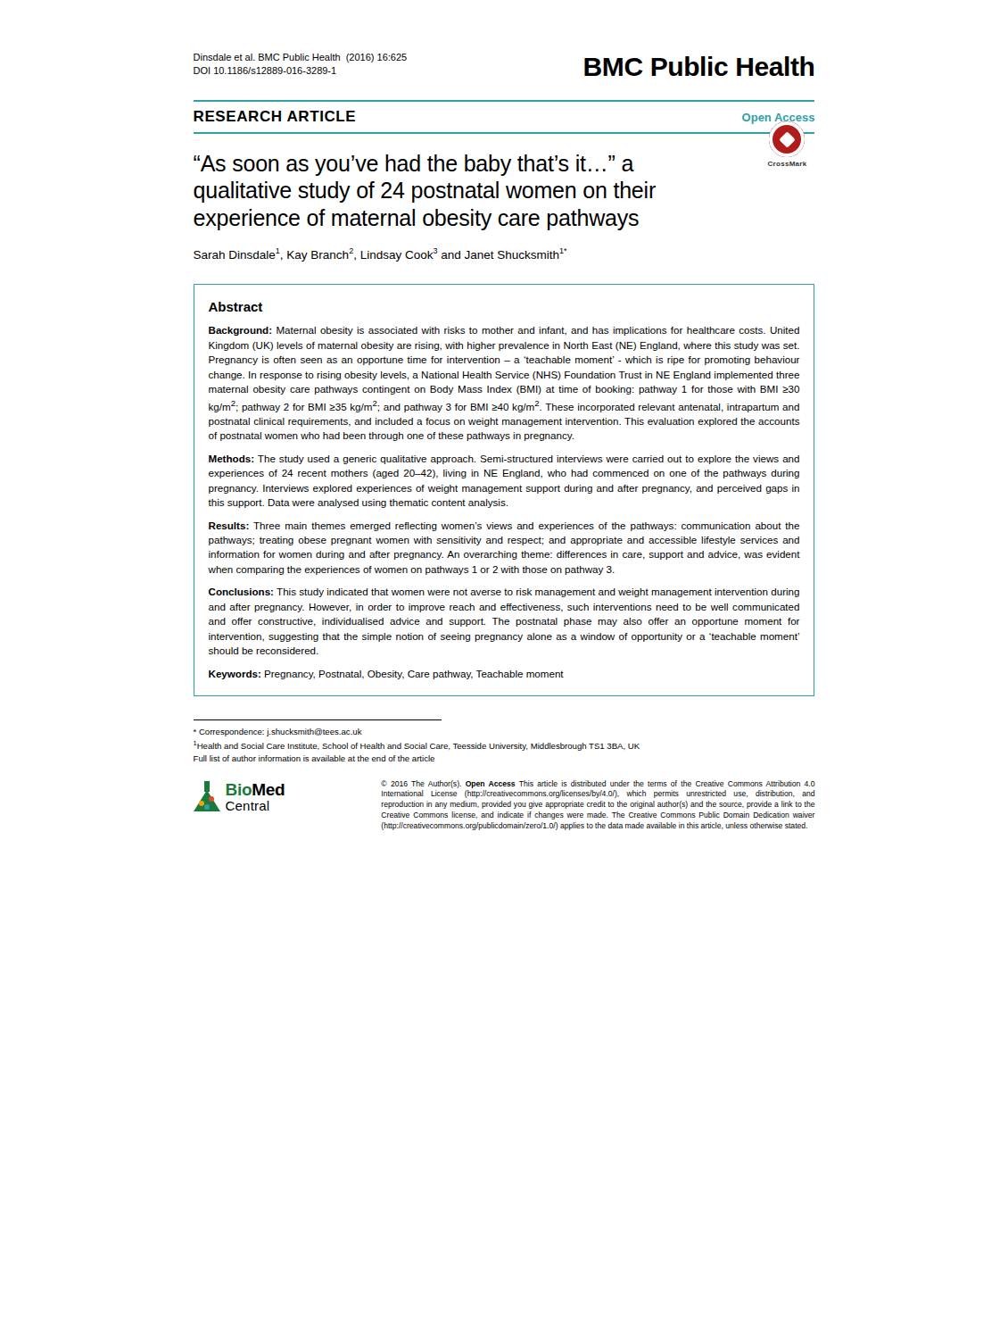Dinsdale et al. BMC Public Health (2016) 16:625
DOI 10.1186/s12889-016-3289-1
BMC Public Health
RESEARCH ARTICLE
Open Access
CrossMark
“As soon as you’ve had the baby that’s it…” a qualitative study of 24 postnatal women on their experience of maternal obesity care pathways
Sarah Dinsdale1, Kay Branch2, Lindsay Cook3 and Janet Shucksmith1*
Abstract
Background: Maternal obesity is associated with risks to mother and infant, and has implications for healthcare costs. United Kingdom (UK) levels of maternal obesity are rising, with higher prevalence in North East (NE) England, where this study was set. Pregnancy is often seen as an opportune time for intervention – a ‘teachable moment’ - which is ripe for promoting behaviour change. In response to rising obesity levels, a National Health Service (NHS) Foundation Trust in NE England implemented three maternal obesity care pathways contingent on Body Mass Index (BMI) at time of booking: pathway 1 for those with BMI ≥30 kg/m2; pathway 2 for BMI ≥35 kg/m2; and pathway 3 for BMI ≥40 kg/m2. These incorporated relevant antenatal, intrapartum and postnatal clinical requirements, and included a focus on weight management intervention. This evaluation explored the accounts of postnatal women who had been through one of these pathways in pregnancy.
Methods: The study used a generic qualitative approach. Semi-structured interviews were carried out to explore the views and experiences of 24 recent mothers (aged 20–42), living in NE England, who had commenced on one of the pathways during pregnancy. Interviews explored experiences of weight management support during and after pregnancy, and perceived gaps in this support. Data were analysed using thematic content analysis.
Results: Three main themes emerged reflecting women’s views and experiences of the pathways: communication about the pathways; treating obese pregnant women with sensitivity and respect; and appropriate and accessible lifestyle services and information for women during and after pregnancy. An overarching theme: differences in care, support and advice, was evident when comparing the experiences of women on pathways 1 or 2 with those on pathway 3.
Conclusions: This study indicated that women were not averse to risk management and weight management intervention during and after pregnancy. However, in order to improve reach and effectiveness, such interventions need to be well communicated and offer constructive, individualised advice and support. The postnatal phase may also offer an opportune moment for intervention, suggesting that the simple notion of seeing pregnancy alone as a window of opportunity or a ‘teachable moment’ should be reconsidered.
Keywords: Pregnancy, Postnatal, Obesity, Care pathway, Teachable moment
* Correspondence: j.shucksmith@tees.ac.uk
1Health and Social Care Institute, School of Health and Social Care, Teesside University, Middlesbrough TS1 3BA, UK
Full list of author information is available at the end of the article
Bio Med
Central
© 2016 The Author(s). Open Access This article is distributed under the terms of the Creative Commons Attribution 4.0 International License (http://creativecommons.org/licenses/by/4.0/), which permits unrestricted use, distribution, and reproduction in any medium, provided you give appropriate credit to the original author(s) and the source, provide a link to the Creative Commons license, and indicate if changes were made. The Creative Commons Public Domain Dedication waiver (http://creativecommons.org/publicdomain/zero/1.0/) applies to the data made available in this article, unless otherwise stated.